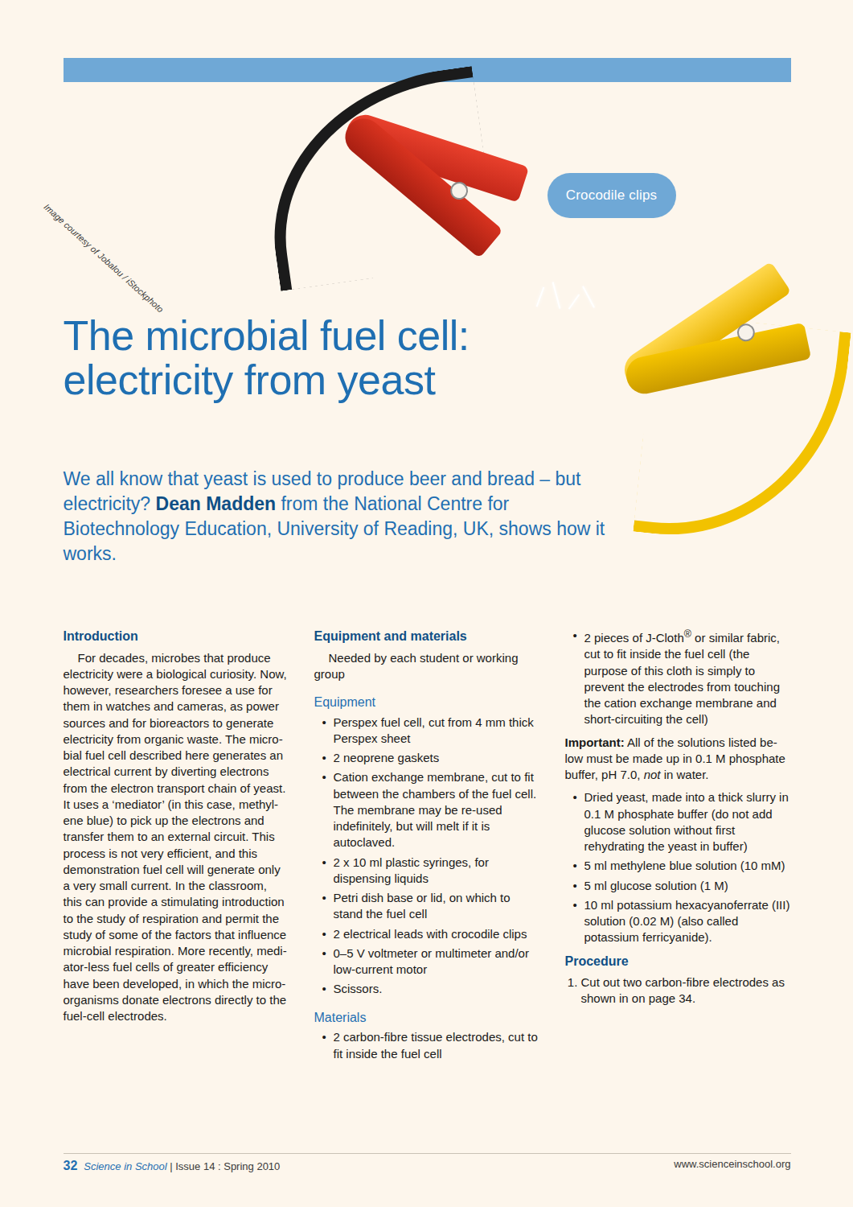Crocodile clips
Image courtesy of Jobalou / iStockphoto
The microbial fuel cell:
electricity from yeast
We all know that yeast is used to produce beer and bread – but electricity? Dean Madden from the National Centre for Biotechnology Education, University of Reading, UK, shows how it works.
Introduction
For decades, microbes that produce electricity were a biological curiosity. Now, however, researchers foresee a use for them in watches and cameras, as power sources and for bioreactors to generate electricity from organic waste. The microbial fuel cell described here generates an electrical current by diverting electrons from the electron transport chain of yeast. It uses a ‘mediator’ (in this case, methylene blue) to pick up the electrons and transfer them to an external circuit. This process is not very efficient, and this demonstration fuel cell will generate only a very small current. In the classroom, this can provide a stimulating introduction to the study of respiration and permit the study of some of the factors that influence microbial respiration. More recently, mediator-less fuel cells of greater efficiency have been developed, in which the micro-organisms donate electrons directly to the fuel-cell electrodes.
Equipment and materials
Needed by each student or working group
Equipment
Perspex fuel cell, cut from 4 mm thick Perspex sheet
2 neoprene gaskets
Cation exchange membrane, cut to fit between the chambers of the fuel cell. The membrane may be re-used indefinitely, but will melt if it is autoclaved.
2 x 10 ml plastic syringes, for dispensing liquids
Petri dish base or lid, on which to stand the fuel cell
2 electrical leads with crocodile clips
0–5 V voltmeter or multimeter and/or low-current motor
Scissors.
Materials
2 carbon-fibre tissue electrodes, cut to fit inside the fuel cell
2 pieces of J-Cloth® or similar fabric, cut to fit inside the fuel cell (the purpose of this cloth is simply to prevent the electrodes from touching the cation exchange membrane and short-circuiting the cell)
Important: All of the solutions listed below must be made up in 0.1 M phosphate buffer, pH 7.0, not in water.
Dried yeast, made into a thick slurry in 0.1 M phosphate buffer (do not add glucose solution without first rehydrating the yeast in buffer)
5 ml methylene blue solution (10 mM)
5 ml glucose solution (1 M)
10 ml potassium hexacyanoferrate (III) solution (0.02 M) (also called potassium ferricyanide).
Procedure
Cut out two carbon-fibre electrodes as shown in on page 34.
32 Science in School | Issue 14 : Spring 2010
www.scienceinschool.org